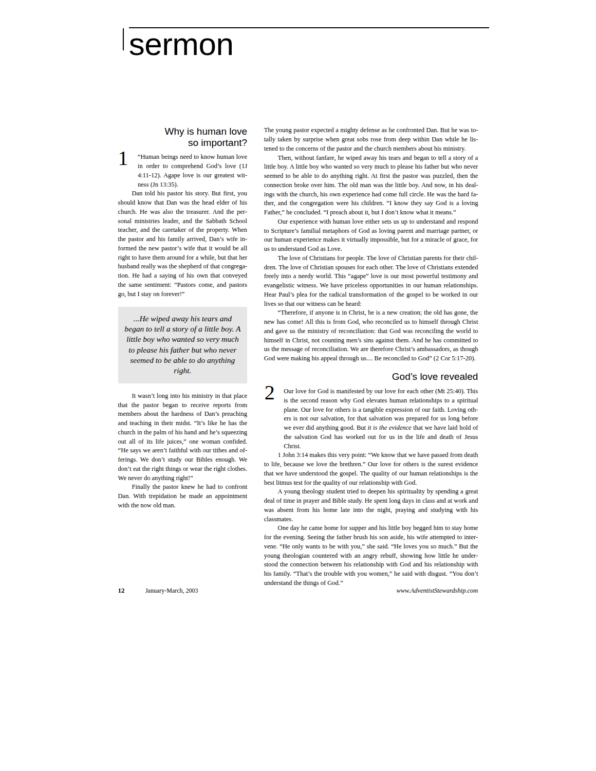sermon
Why is human love
so important?
1“Human beings need to know human love in order to comprehend God’s love (1J 4:11-12). Agape love is our greatest witness (Jn 13:35).
Dan told his pastor his story. But first, you should know that Dan was the head elder of his church. He was also the treasurer. And the personal ministries leader, and the Sabbath School teacher, and the caretaker of the property. When the pastor and his family arrived, Dan’s wife informed the new pastor’s wife that it would be all right to have them around for a while, but that her husband really was the shepherd of that congregation. He had a saying of his own that conveyed the same sentiment: “Pastors come, and pastors go, but I stay on forever!”
...He wiped away his tears and began to tell a story of a little boy. A little boy who wanted so very much to please his father but who never seemed to be able to do anything right.
It wasn’t long into his ministry in that place that the pastor began to receive reports from members about the hardness of Dan’s preaching and teaching in their midst. “It’s like he has the church in the palm of his hand and he’s squeezing out all of its life juices,” one woman confided. “He says we aren’t faithful with our tithes and offerings. We don’t study our Bibles enough. We don’t eat the right things or wear the right clothes. We never do anything right!”
Finally the pastor knew he had to confront Dan. With trepidation he made an appointment with the now old man.
The young pastor expected a mighty defense as he confronted Dan. But he was totally taken by surprise when great sobs rose from deep within Dan while he listened to the concerns of the pastor and the church members about his ministry.
Then, without fanfare, he wiped away his tears and began to tell a story of a little boy. A little boy who wanted so very much to please his father but who never seemed to be able to do anything right. At first the pastor was puzzled, then the connection broke over him. The old man was the little boy. And now, in his dealings with the church, his own experience had come full circle. He was the hard father, and the congregation were his children. “I know they say God is a loving Father,” he concluded. “I preach about it, but I don’t know what it means.”
Our experience with human love either sets us up to understand and respond to Scripture’s familial metaphors of God as loving parent and marriage partner, or our human experience makes it virtually impossible, but for a miracle of grace, for us to understand God as Love.
The love of Christians for people. The love of Christian parents for their children. The love of Christian spouses for each other. The love of Christians extended freely into a needy world. This “agape” love is our most powerful testimony and evangelistic witness. We have priceless opportunities in our human relationships. Hear Paul’s plea for the radical transformation of the gospel to be worked in our lives so that our witness can be heard:
“Therefore, if anyone is in Christ, he is a new creation; the old has gone, the new has come! All this is from God, who reconciled us to himself through Christ and gave us the ministry of reconciliation: that God was reconciling the world to himself in Christ, not counting men’s sins against them. And he has committed to us the message of reconciliation. We are therefore Christ’s ambassadors, as though God were making his appeal through us.... Be reconciled to God” (2 Cor 5:17-20).
God’s love revealed
2 Our love for God is manifested by our love for each other (Mt 25:40). This is the second reason why God elevates human relationships to a spiritual plane. Our love for others is a tangible expression of our faith. Loving others is not our salvation, for that salvation was prepared for us long before we ever did anything good. But it is the evidence that we have laid hold of the salvation God has worked out for us in the life and death of Jesus Christ.
1 John 3:14 makes this very point: “We know that we have passed from death to life, because we love the brethren.” Our love for others is the surest evidence that we have understood the gospel. The quality of our human relationships is the best litmus test for the quality of our relationship with God.
A young theology student tried to deepen his spirituality by spending a great deal of time in prayer and Bible study. He spent long days in class and at work and was absent from his home late into the night, praying and studying with his classmates.
One day he came home for supper and his little boy begged him to stay home for the evening. Seeing the father brush his son aside, his wife attempted to intervene. “He only wants to be with you,” she said. “He loves you so much.” But the young theologian countered with an angry rebuff, showing how little he understood the connection between his relationship with God and his relationship with his family. “That’s the trouble with you women,” he said with disgust. “You don’t understand the things of God.”
12 January-March, 2003 www.AdventistStewardship.com